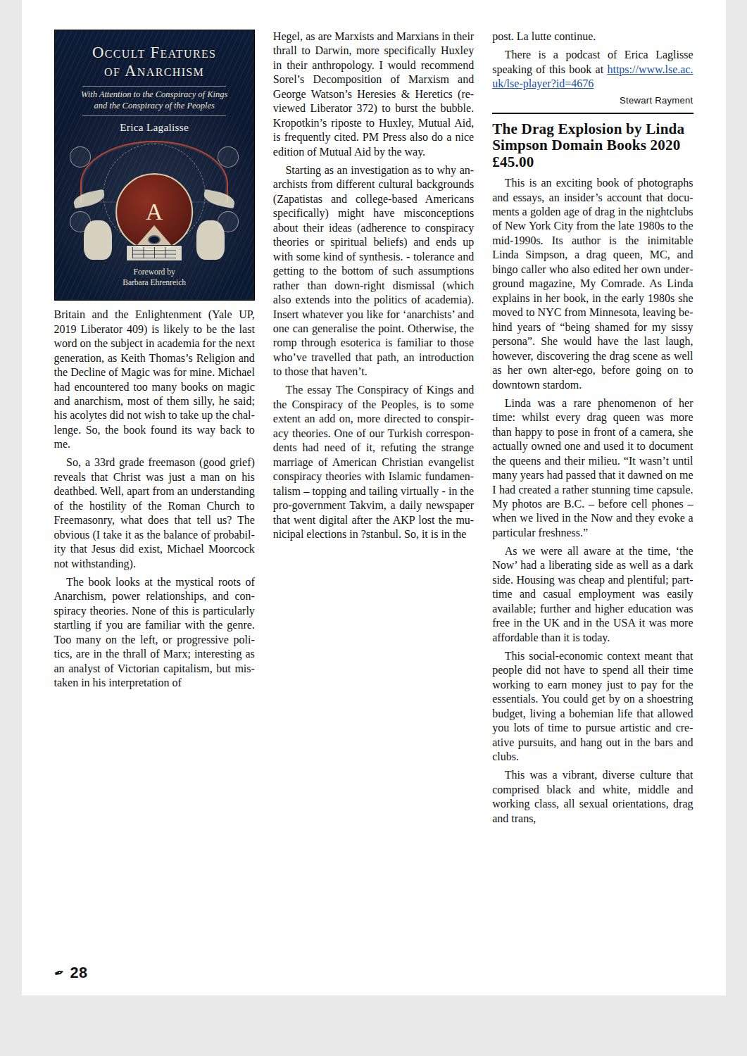Occult Features
of Anarchism
With Attention to the Conspiracy of Kings
and the Conspiracy of the Peoples
Erica Lagalisse
A
Foreword by
Barbara Ehrenreich
Britain and the Enlightenment (Yale UP, 2019 Liberator 409) is likely to be the last word on the subject in academia for the next generation, as Keith Thomas’s Religion and the Decline of Magic was for mine. Michael had encountered too many books on magic and anarchism, most of them silly, he said; his acolytes did not wish to take up the challenge. So, the book found its way back to me.
So, a 33rd grade freemason (good grief) reveals that Christ was just a man on his deathbed. Well, apart from an understanding of the hostility of the Roman Church to Freemasonry, what does that tell us? The obvious (I take it as the balance of probability that Jesus did exist, Michael Moorcock not withstanding).
The book looks at the mystical roots of Anarchism, power relationships, and conspiracy theories. None of this is particularly startling if you are familiar with the genre. Too many on the left, or progressive politics, are in the thrall of Marx; interesting as an analyst of Victorian capitalism, but mistaken in his interpretation of
Hegel, as are Marxists and Marxians in their thrall to Darwin, more specifically Huxley in their anthropology. I would recommend Sorel’s Decomposition of Marxism and George Watson’s Heresies & Heretics (reviewed Liberator 372) to burst the bubble. Kropotkin’s riposte to Huxley, Mutual Aid, is frequently cited. PM Press also do a nice edition of Mutual Aid by the way.
Starting as an investigation as to why anarchists from different cultural backgrounds (Zapatistas and college-based Americans specifically) might have misconceptions about their ideas (adherence to conspiracy theories or spiritual beliefs) and ends up with some kind of synthesis. - tolerance and getting to the bottom of such assumptions rather than down-right dismissal (which also extends into the politics of academia). Insert whatever you like for ‘anarchists’ and one can generalise the point. Otherwise, the romp through esoterica is familiar to those who’ve travelled that path, an introduction to those that haven’t.
The essay The Conspiracy of Kings and the Conspiracy of the Peoples, is to some extent an add on, more directed to conspiracy theories. One of our Turkish correspondents had need of it, refuting the strange marriage of American Christian evangelist conspiracy theories with Islamic fundamentalism – topping and tailing virtually - in the pro-government Takvim, a daily newspaper that went digital after the AKP lost the municipal elections in ?stanbul. So, it is in the
post. La lutte continue.
There is a podcast of Erica Laglisse speaking of this book at https://www.lse.ac.uk/lse-player?id=4676
Stewart Rayment
The Drag Explosion by Linda Simpson Domain Books 2020 £45.00
This is an exciting book of photographs and essays, an insider’s account that documents a golden age of drag in the nightclubs of New York City from the late 1980s to the mid-1990s. Its author is the inimitable Linda Simpson, a drag queen, MC, and bingo caller who also edited her own underground magazine, My Comrade. As Linda explains in her book, in the early 1980s she moved to NYC from Minnesota, leaving behind years of “being shamed for my sissy persona”. She would have the last laugh, however, discovering the drag scene as well as her own alter-ego, before going on to downtown stardom.
Linda was a rare phenomenon of her time: whilst every drag queen was more than happy to pose in front of a camera, she actually owned one and used it to document the queens and their milieu. “It wasn’t until many years had passed that it dawned on me I had created a rather stunning time capsule. My photos are B.C. – before cell phones – when we lived in the Now and they evoke a particular freshness.”
As we were all aware at the time, ‘the Now’ had a liberating side as well as a dark side. Housing was cheap and plentiful; part-time and casual employment was easily available; further and higher education was free in the UK and in the USA it was more affordable than it is today.
This social-economic context meant that people did not have to spend all their time working to earn money just to pay for the essentials. You could get by on a shoestring budget, living a bohemian life that allowed you lots of time to pursue artistic and creative pursuits, and hang out in the bars and clubs.
This was a vibrant, diverse culture that comprised black and white, middle and working class, all sexual orientations, drag and trans,
✒ 28